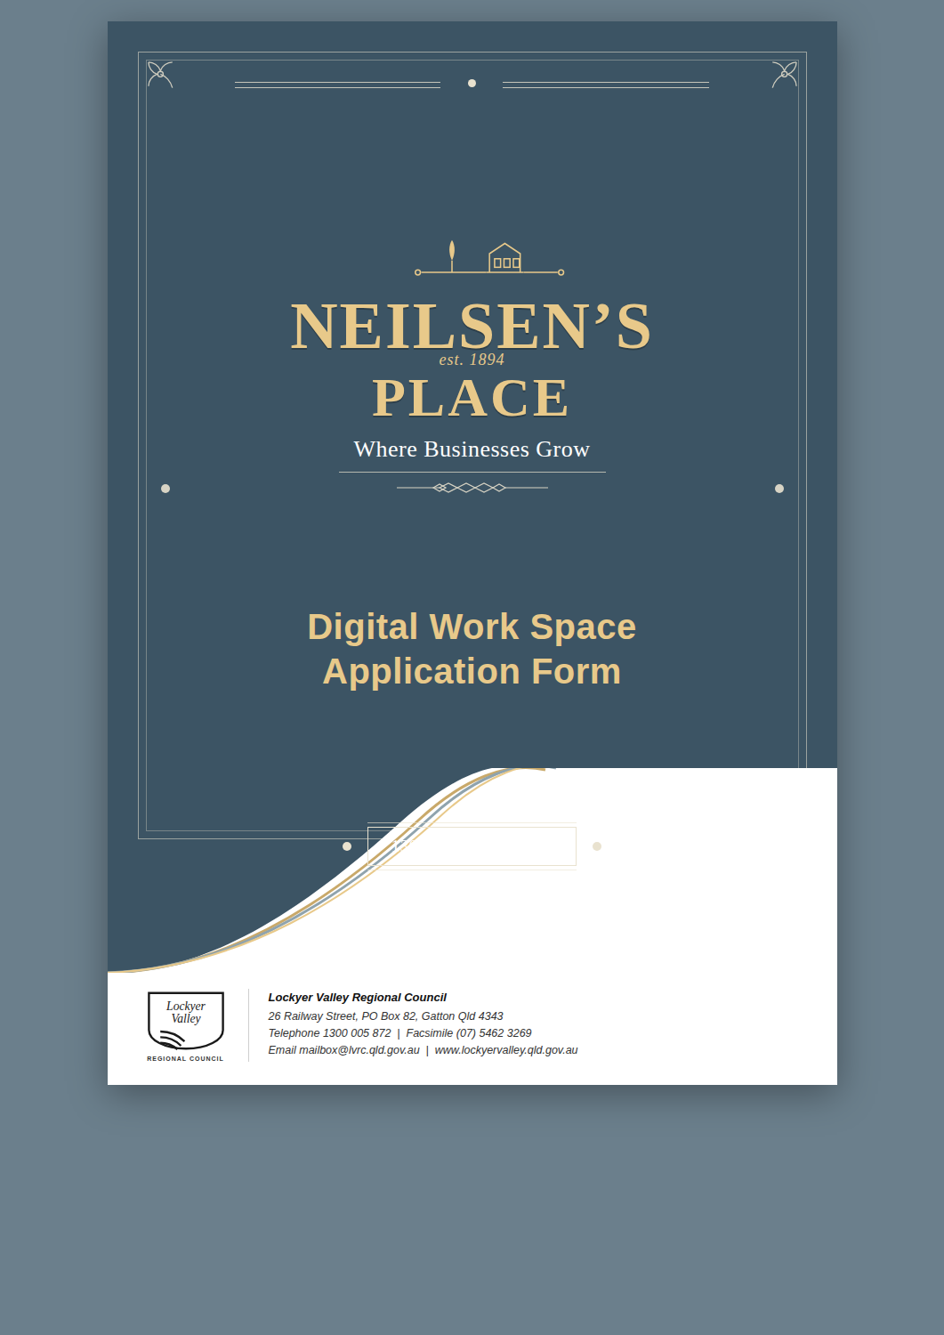NEILSEN’S
est. 1894
PLACE
Where Businesses Grow
Digital Work Space
Application Form
130 Patrick St Laidley
Lockyer Valley
REGIONAL COUNCIL
Lockyer Valley Regional Council 26 Railway Street, PO Box 82, Gatton Qld 4343
Telephone 1300 005 872 | Facsimile (07) 5462 3269
Email mailbox@lvrc.qld.gov.au | www.lockyervalley.qld.gov.au